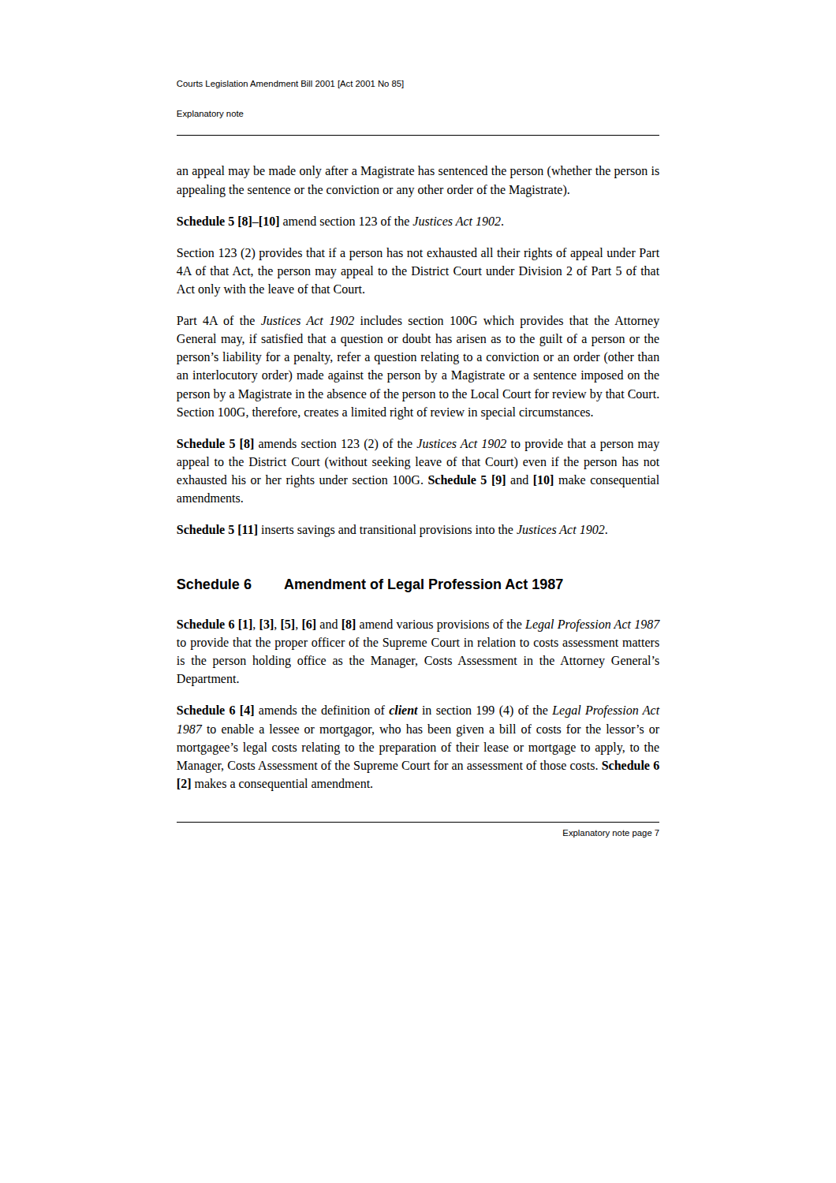Courts Legislation Amendment Bill 2001 [Act 2001 No 85]
Explanatory note
an appeal may be made only after a Magistrate has sentenced the person (whether the person is appealing the sentence or the conviction or any other order of the Magistrate).
Schedule 5 [8]–[10] amend section 123 of the Justices Act 1902.
Section 123 (2) provides that if a person has not exhausted all their rights of appeal under Part 4A of that Act, the person may appeal to the District Court under Division 2 of Part 5 of that Act only with the leave of that Court.
Part 4A of the Justices Act 1902 includes section 100G which provides that the Attorney General may, if satisfied that a question or doubt has arisen as to the guilt of a person or the person’s liability for a penalty, refer a question relating to a conviction or an order (other than an interlocutory order) made against the person by a Magistrate or a sentence imposed on the person by a Magistrate in the absence of the person to the Local Court for review by that Court. Section 100G, therefore, creates a limited right of review in special circumstances.
Schedule 5 [8] amends section 123 (2) of the Justices Act 1902 to provide that a person may appeal to the District Court (without seeking leave of that Court) even if the person has not exhausted his or her rights under section 100G. Schedule 5 [9] and [10] make consequential amendments.
Schedule 5 [11] inserts savings and transitional provisions into the Justices Act 1902.
Schedule 6 Amendment of Legal Profession Act 1987
Schedule 6 [1], [3], [5], [6] and [8] amend various provisions of the Legal Profession Act 1987 to provide that the proper officer of the Supreme Court in relation to costs assessment matters is the person holding office as the Manager, Costs Assessment in the Attorney General’s Department.
Schedule 6 [4] amends the definition of client in section 199 (4) of the Legal Profession Act 1987 to enable a lessee or mortgagor, who has been given a bill of costs for the lessor’s or mortgagee’s legal costs relating to the preparation of their lease or mortgage to apply, to the Manager, Costs Assessment of the Supreme Court for an assessment of those costs. Schedule 6 [2] makes a consequential amendment.
Explanatory note page 7